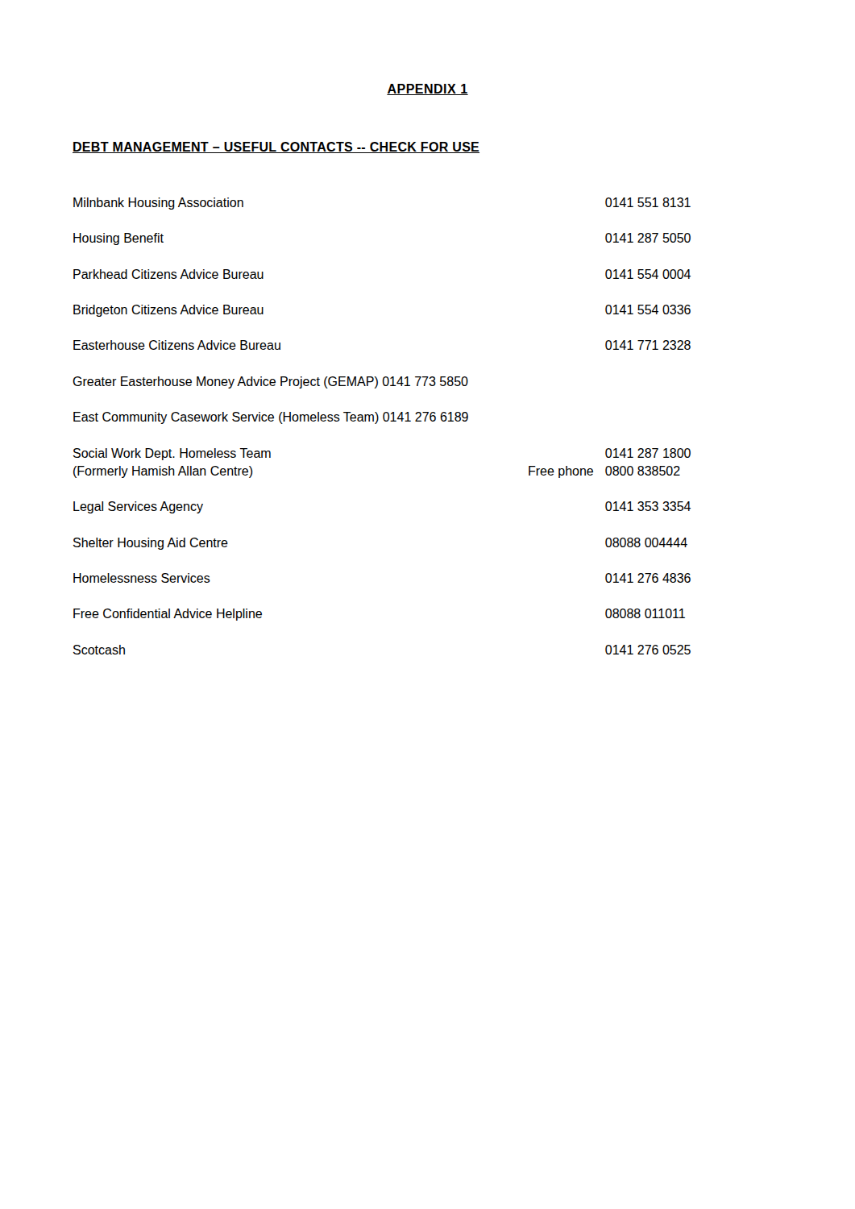APPENDIX 1
DEBT MANAGEMENT – USEFUL CONTACTS -- CHECK FOR USE
| Milnbank Housing Association | | 0141 551 8131 |
| Housing Benefit | | 0141 287 5050 |
| Parkhead Citizens Advice Bureau | | 0141 554 0004 |
| Bridgeton Citizens Advice Bureau | | 0141 554 0336 |
| Easterhouse Citizens Advice Bureau | | 0141 771 2328 |
| Greater Easterhouse Money Advice Project (GEMAP) 0141 773 5850 |
| East Community Casework Service (Homeless Team) 0141 276 6189 |
| Social Work Dept. Homeless Team (Formerly Hamish Allan Centre) | Free phone | 0141 287 1800 0800 838502 |
| Legal Services Agency | | 0141 353 3354 |
| Shelter Housing Aid Centre | | 08088 004444 |
| Homelessness Services | | 0141 276 4836 |
| Free Confidential Advice Helpline | | 08088 011011 |
| Scotcash | | 0141 276 0525 |